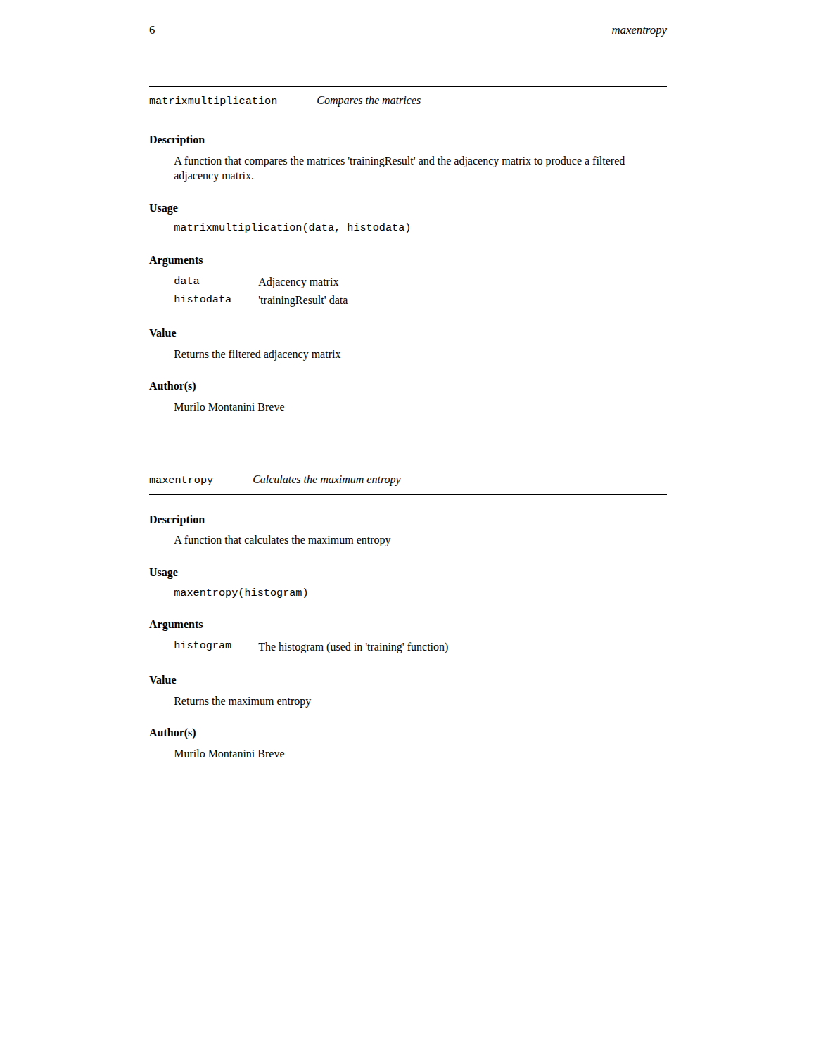6 maxentropy
matrixmultiplication Compares the matrices
Description
A function that compares the matrices 'trainingResult' and the adjacency matrix to produce a filtered adjacency matrix.
Usage
matrixmultiplication(data, histodata)
Arguments
| data | Adjacency matrix |
| histodata | 'trainingResult' data |
Value
Returns the filtered adjacency matrix
Author(s)
Murilo Montanini Breve
maxentropy Calculates the maximum entropy
Description
A function that calculates the maximum entropy
Usage
maxentropy(histogram)
Arguments
| histogram | The histogram (used in 'training' function) |
Value
Returns the maximum entropy
Author(s)
Murilo Montanini Breve